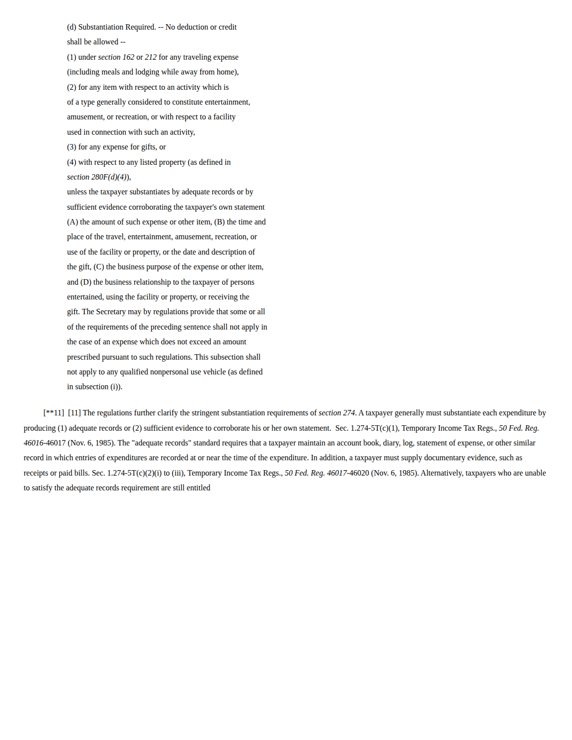(d) Substantiation Required. -- No deduction or credit
shall be allowed --
(1) under section 162 or 212 for any traveling expense
(including meals and lodging while away from home),
(2) for any item with respect to an activity which is
of a type generally considered to constitute entertainment,
amusement, or recreation, or with respect to a facility
used in connection with such an activity,
(3) for any expense for gifts, or
(4) with respect to any listed property (as defined in
section 280F(d)(4)),
unless the taxpayer substantiates by adequate records or by
sufficient evidence corroborating the taxpayer's own statement
(A) the amount of such expense or other item, (B) the time and
place of the travel, entertainment, amusement, recreation, or
use of the facility or property, or the date and description of
the gift, (C) the business purpose of the expense or other item,
and (D) the business relationship to the taxpayer of persons
entertained, using the facility or property, or receiving the
gift. The Secretary may by regulations provide that some or all
of the requirements of the preceding sentence shall not apply in
the case of an expense which does not exceed an amount
prescribed pursuant to such regulations. This subsection shall
not apply to any qualified nonpersonal use vehicle (as defined
in subsection (i)).
[**11] [11] The regulations further clarify the stringent substantiation requirements of section 274. A taxpayer generally must substantiate each expenditure by producing (1) adequate records or (2) sufficient evidence to corroborate his or her own statement. Sec. 1.274-5T(c)(1), Temporary Income Tax Regs., 50 Fed. Reg. 46016-46017 (Nov. 6, 1985). The "adequate records" standard requires that a taxpayer maintain an account book, diary, log, statement of expense, or other similar record in which entries of expenditures are recorded at or near the time of the expenditure. In addition, a taxpayer must supply documentary evidence, such as receipts or paid bills. Sec. 1.274-5T(c)(2)(i) to (iii), Temporary Income Tax Regs., 50 Fed. Reg. 46017-46020 (Nov. 6, 1985). Alternatively, taxpayers who are unable to satisfy the adequate records requirement are still entitled